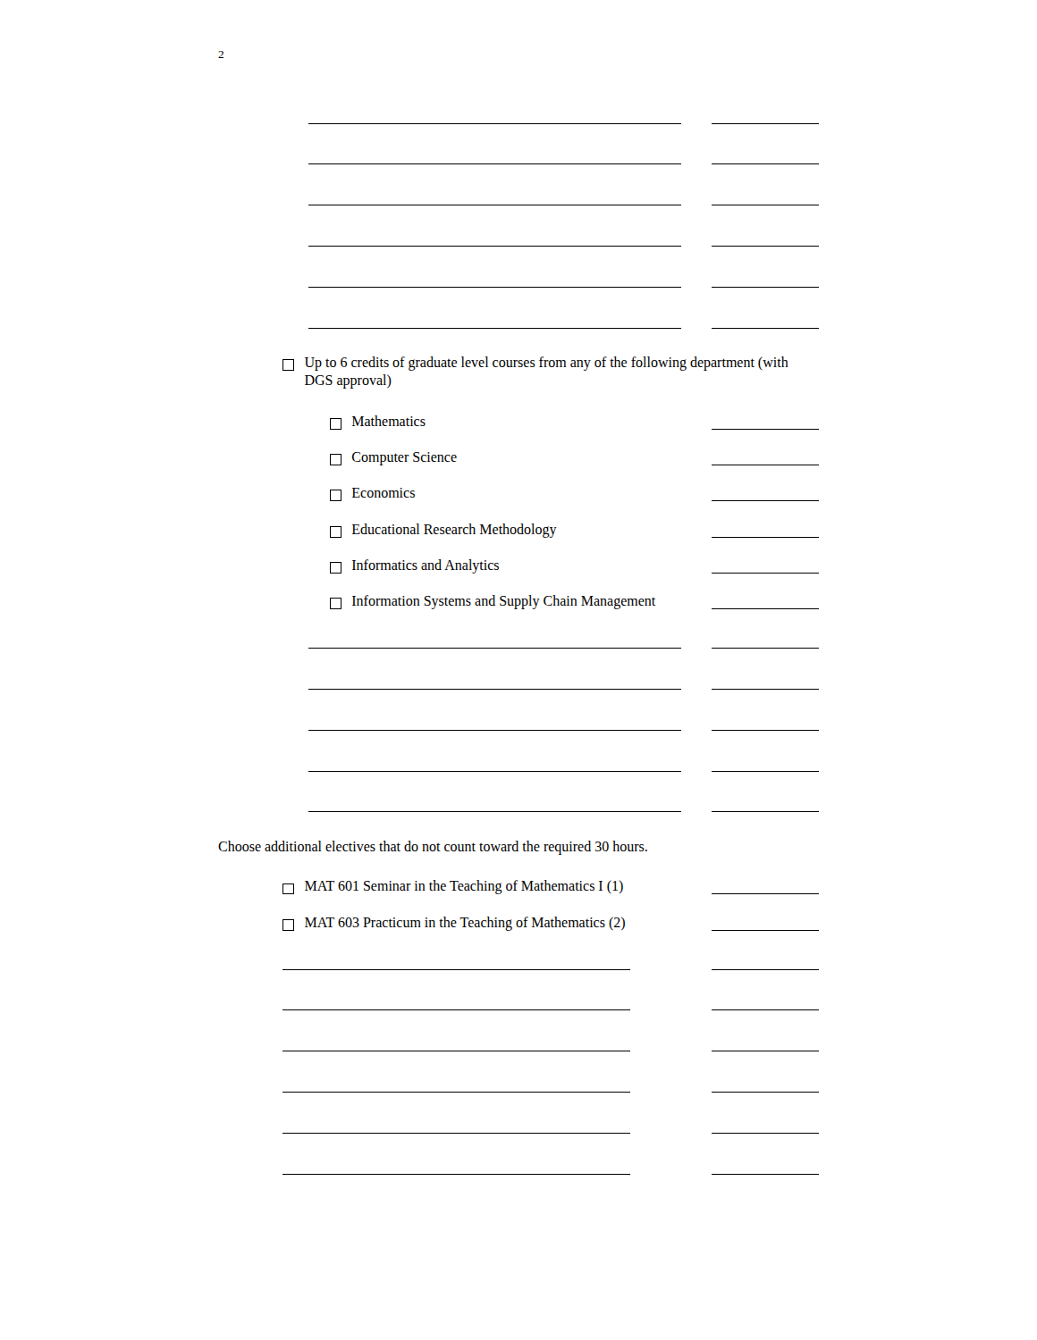2
Up to 6 credits of graduate level courses from any of the following department (with DGS approval)
Mathematics
Computer Science
Economics
Educational Research Methodology
Informatics and Analytics
Information Systems and Supply Chain Management
Choose additional electives that do not count toward the required 30 hours.
MAT 601 Seminar in the Teaching of Mathematics I (1)
MAT 603 Practicum in the Teaching of Mathematics (2)